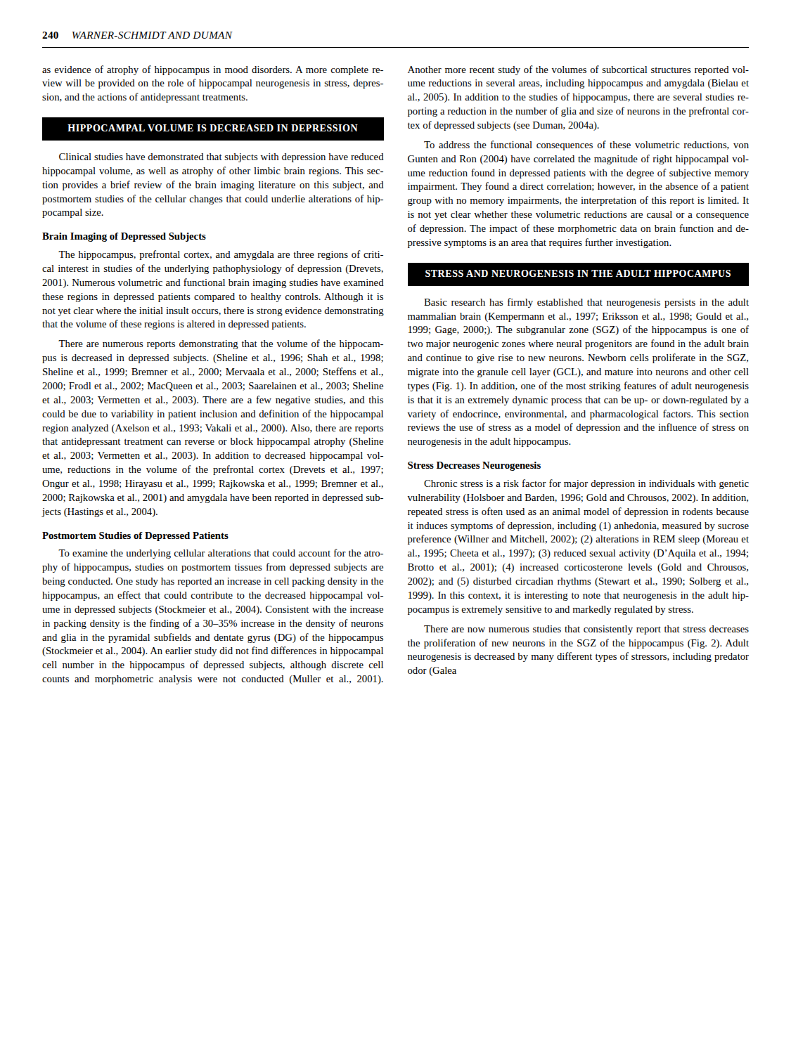240 WARNER-SCHMIDT AND DUMAN
as evidence of atrophy of hippocampus in mood disorders. A more complete review will be provided on the role of hippocampal neurogenesis in stress, depression, and the actions of antidepressant treatments.
Hippocampal Volume Is Decreased in Depression
Clinical studies have demonstrated that subjects with depression have reduced hippocampal volume, as well as atrophy of other limbic brain regions. This section provides a brief review of the brain imaging literature on this subject, and postmortem studies of the cellular changes that could underlie alterations of hippocampal size.
Brain Imaging of Depressed Subjects
The hippocampus, prefrontal cortex, and amygdala are three regions of critical interest in studies of the underlying pathophysiology of depression (Drevets, 2001). Numerous volumetric and functional brain imaging studies have examined these regions in depressed patients compared to healthy controls. Although it is not yet clear where the initial insult occurs, there is strong evidence demonstrating that the volume of these regions is altered in depressed patients.
There are numerous reports demonstrating that the volume of the hippocampus is decreased in depressed subjects. (Sheline et al., 1996; Shah et al., 1998; Sheline et al., 1999; Bremner et al., 2000; Mervaala et al., 2000; Steffens et al., 2000; Frodl et al., 2002; MacQueen et al., 2003; Saarelainen et al., 2003; Sheline et al., 2003; Vermetten et al., 2003). There are a few negative studies, and this could be due to variability in patient inclusion and definition of the hippocampal region analyzed (Axelson et al., 1993; Vakali et al., 2000). Also, there are reports that antidepressant treatment can reverse or block hippocampal atrophy (Sheline et al., 2003; Vermetten et al., 2003). In addition to decreased hippocampal volume, reductions in the volume of the prefrontal cortex (Drevets et al., 1997; Ongur et al., 1998; Hirayasu et al., 1999; Rajkowska et al., 1999; Bremner et al., 2000; Rajkowska et al., 2001) and amygdala have been reported in depressed subjects (Hastings et al., 2004).
Postmortem Studies of Depressed Patients
To examine the underlying cellular alterations that could account for the atrophy of hippocampus, studies on postmortem tissues from depressed subjects are being conducted. One study has reported an increase in cell packing density in the hippocampus, an effect that could contribute to the decreased hippocampal volume in depressed subjects (Stockmeier et al., 2004). Consistent with the increase in packing density is the finding of a 30–35% increase in the density of neurons and glia in the pyramidal subfields and dentate gyrus (DG) of the hippocampus (Stockmeier et al., 2004). An earlier study did not find differences in hippocampal cell number in the hippocampus of depressed subjects, although discrete cell counts and morphometric analysis were not conducted (Muller et al., 2001). Another more recent study of the volumes of subcortical structures reported volume reductions in several areas, including hippocampus and amygdala (Bielau et al., 2005). In addition to the studies of hippocampus, there are several studies reporting a reduction in the number of glia and size of neurons in the prefrontal cortex of depressed subjects (see Duman, 2004a).
To address the functional consequences of these volumetric reductions, von Gunten and Ron (2004) have correlated the magnitude of right hippocampal volume reduction found in depressed patients with the degree of subjective memory impairment. They found a direct correlation; however, in the absence of a patient group with no memory impairments, the interpretation of this report is limited. It is not yet clear whether these volumetric reductions are causal or a consequence of depression. The impact of these morphometric data on brain function and depressive symptoms is an area that requires further investigation.
Stress and Neurogenesis in the Adult Hippocampus
Basic research has firmly established that neurogenesis persists in the adult mammalian brain (Kempermann et al., 1997; Eriksson et al., 1998; Gould et al., 1999; Gage, 2000;). The subgranular zone (SGZ) of the hippocampus is one of two major neurogenic zones where neural progenitors are found in the adult brain and continue to give rise to new neurons. Newborn cells proliferate in the SGZ, migrate into the granule cell layer (GCL), and mature into neurons and other cell types (Fig. 1). In addition, one of the most striking features of adult neurogenesis is that it is an extremely dynamic process that can be up- or down-regulated by a variety of endocrince, environmental, and pharmacological factors. This section reviews the use of stress as a model of depression and the influence of stress on neurogenesis in the adult hippocampus.
Stress Decreases Neurogenesis
Chronic stress is a risk factor for major depression in individuals with genetic vulnerability (Holsboer and Barden, 1996; Gold and Chrousos, 2002). In addition, repeated stress is often used as an animal model of depression in rodents because it induces symptoms of depression, including (1) anhedonia, measured by sucrose preference (Willner and Mitchell, 2002); (2) alterations in REM sleep (Moreau et al., 1995; Cheeta et al., 1997); (3) reduced sexual activity (D’Aquila et al., 1994; Brotto et al., 2001); (4) increased corticosterone levels (Gold and Chrousos, 2002); and (5) disturbed circadian rhythms (Stewart et al., 1990; Solberg et al., 1999). In this context, it is interesting to note that neurogenesis in the adult hippocampus is extremely sensitive to and markedly regulated by stress.
There are now numerous studies that consistently report that stress decreases the proliferation of new neurons in the SGZ of the hippocampus (Fig. 2). Adult neurogenesis is decreased by many different types of stressors, including predator odor (Galea